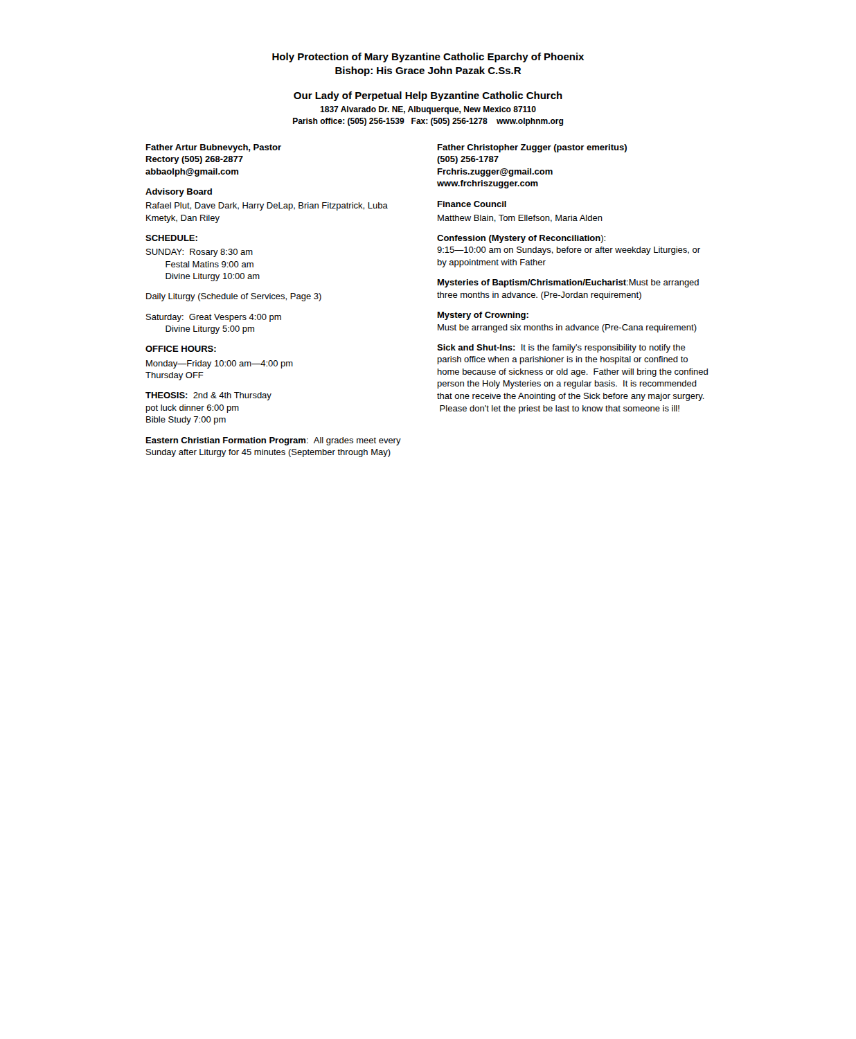Holy Protection of Mary Byzantine Catholic Eparchy of Phoenix
Bishop: His Grace John Pazak C.Ss.R
Our Lady of Perpetual Help Byzantine Catholic Church
1837 Alvarado Dr. NE, Albuquerque, New Mexico 87110
Parish office: (505) 256-1539 Fax: (505) 256-1278 www.olphnm.org
Father Artur Bubnevych, Pastor
Rectory (505) 268-2877
abbaolph@gmail.com
Advisory Board
Rafael Plut, Dave Dark, Harry DeLap, Brian Fitzpatrick, Luba Kmetyk, Dan Riley
SCHEDULE:
SUNDAY: Rosary 8:30 am
Festal Matins 9:00 am
Divine Liturgy 10:00 am
Daily Liturgy (Schedule of Services, Page 3)
Saturday: Great Vespers 4:00 pm
Divine Liturgy 5:00 pm
OFFICE HOURS:
Monday—Friday 10:00 am—4:00 pm
Thursday OFF
THEOSIS: 2nd & 4th Thursday
pot luck dinner 6:00 pm
Bible Study 7:00 pm
Eastern Christian Formation Program: All grades meet every Sunday after Liturgy for 45 minutes (September through May)
Father Christopher Zugger (pastor emeritus)
(505) 256-1787
Frchris.zugger@gmail.com
www.frchriszugger.com
Finance Council
Matthew Blain, Tom Ellefson, Maria Alden
Confession (Mystery of Reconciliation):
9:15—10:00 am on Sundays, before or after weekday Liturgies, or by appointment with Father
Mysteries of Baptism/Chrismation/Eucharist:Must be arranged three months in advance. (Pre-Jordan requirement)
Mystery of Crowning:
Must be arranged six months in advance (Pre-Cana requirement)
Sick and Shut-Ins: It is the family's responsibility to notify the parish office when a parishioner is in the hospital or confined to home because of sickness or old age. Father will bring the confined person the Holy Mysteries on a regular basis. It is recommended that one receive the Anointing of the Sick before any major surgery. Please don't let the priest be last to know that someone is ill!